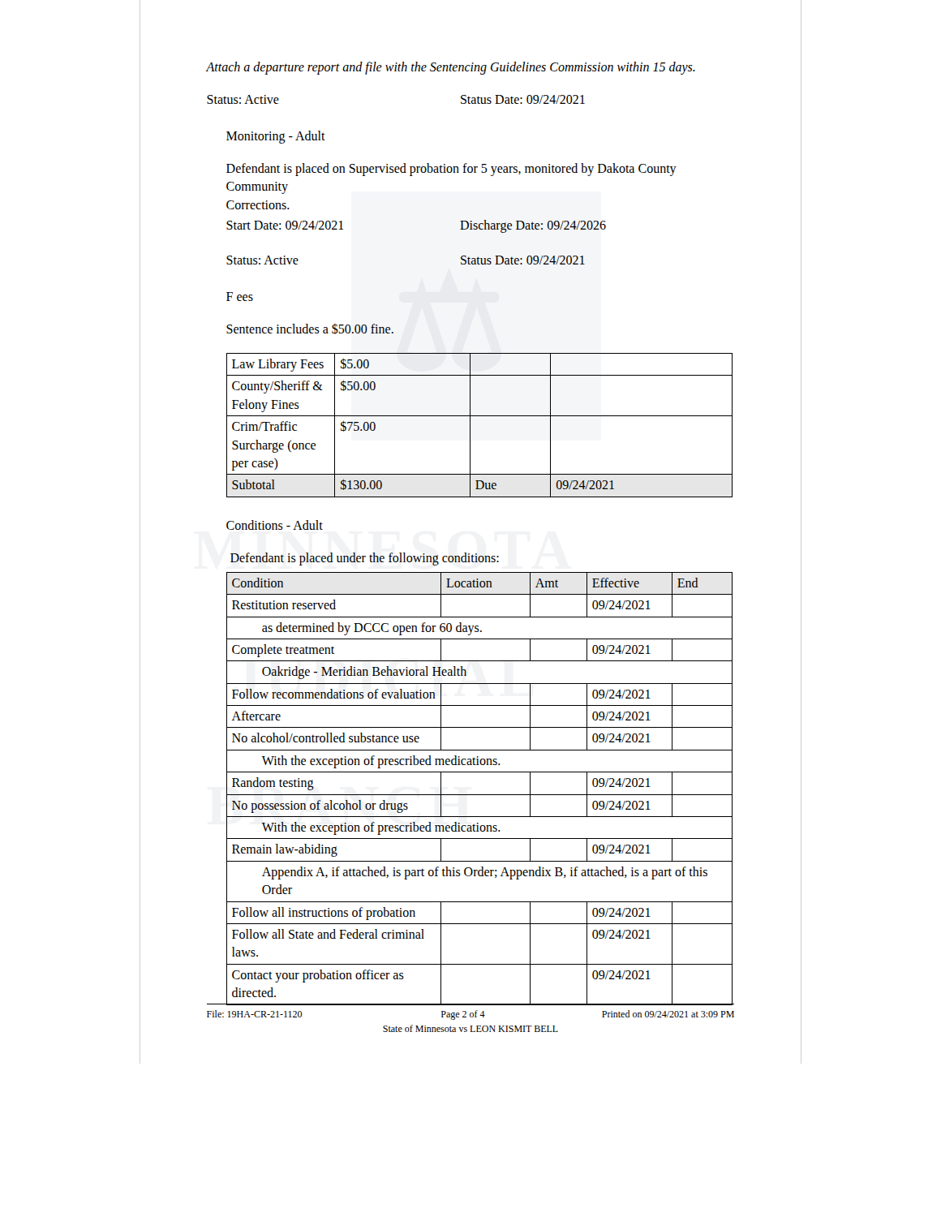⚖
MINNESOTA
JUDICIAL
BRANCH
Attach a departure report and file with the Sentencing Guidelines Commission within 15 days.
Status: Active
Status Date: 09/24/2021
Monitoring - Adult
Defendant is placed on Supervised probation for 5 years, monitored by Dakota County Community
Corrections.
Start Date: 09/24/2021
Discharge Date: 09/24/2026
Status: Active
Status Date: 09/24/2021
F ees
Sentence includes a $50.00 fine.
| Law Library Fees | $5.00 | | |
| County/Sheriff & Felony Fines | $50.00 | | |
| Crim/Traffic Surcharge (once per case) | $75.00 | | |
| Subtotal | $130.00 | Due | 09/24/2021 |
Conditions - Adult
Defendant is placed under the following conditions:
| Condition | Location | Amt | Effective | End |
| --- | --- | --- | --- | --- |
| Restitution reserved | | | 09/24/2021 | |
| as determined by DCCC open for 60 days. |
| Complete treatment | | | 09/24/2021 | |
| Oakridge - Meridian Behavioral Health |
| Follow recommendations of evaluation | | | 09/24/2021 | |
| Aftercare | | | 09/24/2021 | |
| No alcohol/controlled substance use | | | 09/24/2021 | |
| With the exception of prescribed medications. |
| Random testing | | | 09/24/2021 | |
| No possession of alcohol or drugs | | | 09/24/2021 | |
| With the exception of prescribed medications. |
| Remain law-abiding | | | 09/24/2021 | |
| Appendix A, if attached, is part of this Order; Appendix B, if attached, is a part of this Order |
| Follow all instructions of probation | | | 09/24/2021 | |
| Follow all State and Federal criminal laws. | | | 09/24/2021 | |
| Contact your probation officer as directed. | | | 09/24/2021 | |
File: 19HA-CR-21-1120
Page 2 of 4
Printed on 09/24/2021 at 3:09 PM
State of Minnesota vs LEON KISMIT BELL